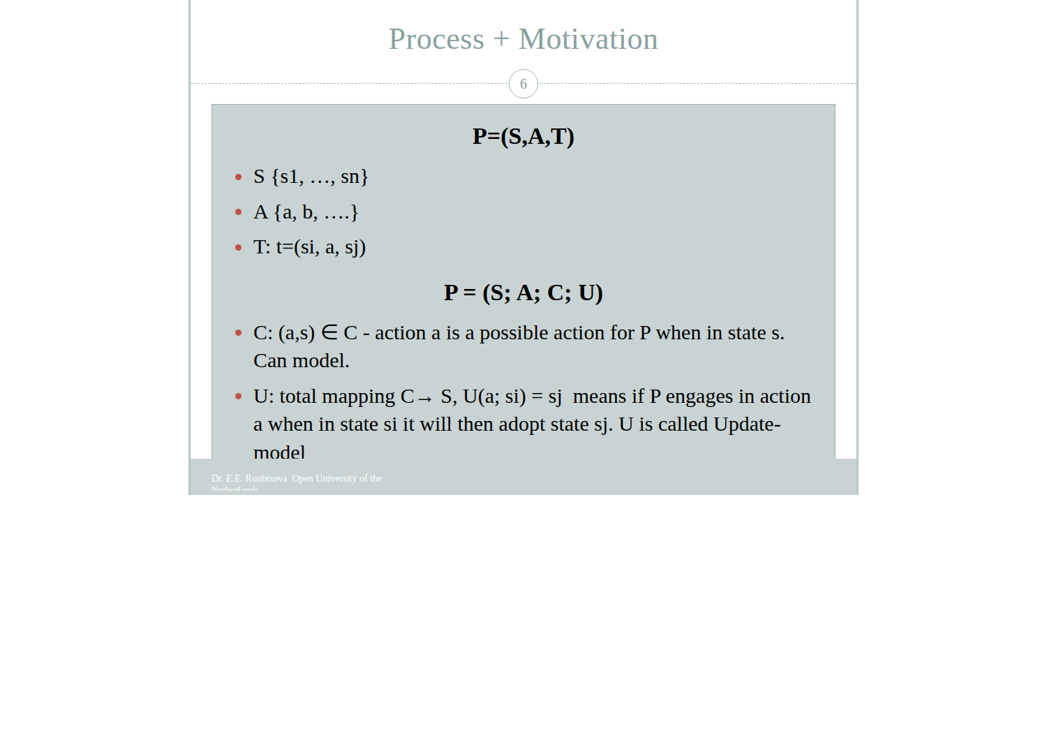Process + Motivation
6
P=(S,A,T)
S {s1, …, sn}
A {a, b, ….}
T: t=(si, a, sj)
P = (S; A; C; U)
C: (a,s) ∈ C - action a is a possible action for P when in state s. Can model.
U: total mapping C→ S, U(a; si) = sj means if P engages in action a when in state si it will then adopt state sj. U is called Update-model
Dr. E.E. Roubtsova Open University of the Netherlands